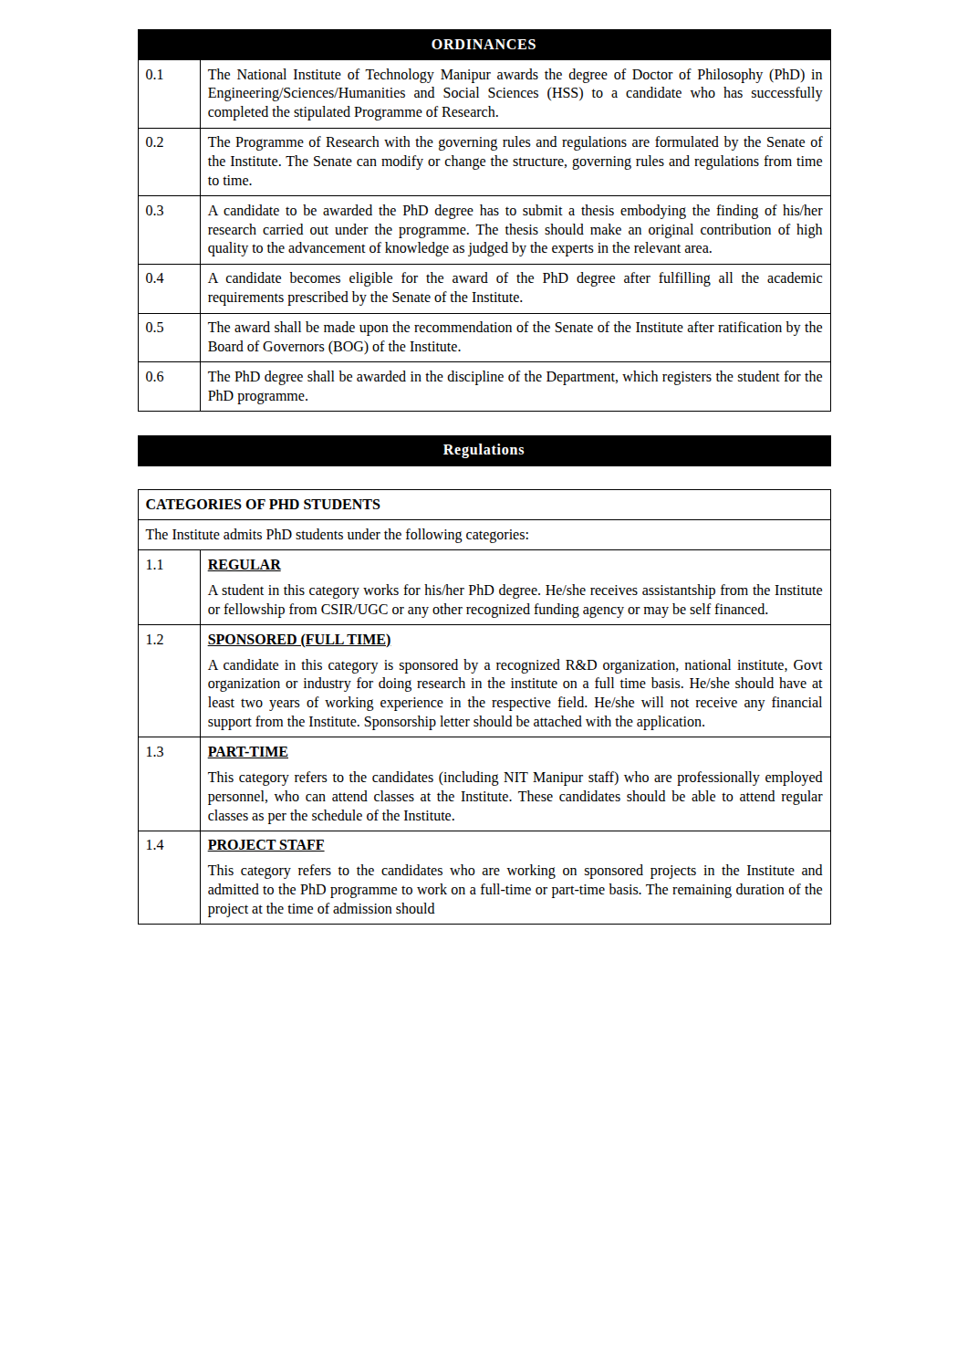| ORDINANCES |
| 0.1 | The National Institute of Technology Manipur awards the degree of Doctor of Philosophy (PhD) in Engineering/Sciences/Humanities and Social Sciences (HSS) to a candidate who has successfully completed the stipulated Programme of Research. |
| 0.2 | The Programme of Research with the governing rules and regulations are formulated by the Senate of the Institute. The Senate can modify or change the structure, governing rules and regulations from time to time. |
| 0.3 | A candidate to be awarded the PhD degree has to submit a thesis embodying the finding of his/her research carried out under the programme. The thesis should make an original contribution of high quality to the advancement of knowledge as judged by the experts in the relevant area. |
| 0.4 | A candidate becomes eligible for the award of the PhD degree after fulfilling all the academic requirements prescribed by the Senate of the Institute. |
| 0.5 | The award shall be made upon the recommendation of the Senate of the Institute after ratification by the Board of Governors (BOG) of the Institute. |
| 0.6 | The PhD degree shall be awarded in the discipline of the Department, which registers the student for the PhD programme. |
| Regulations |
| CATEGORIES OF PHD STUDENTS |
| The Institute admits PhD students under the following categories: |
| 1.1 | REGULAR A student in this category works for his/her PhD degree. He/she receives assistantship from the Institute or fellowship from CSIR/UGC or any other recognized funding agency or may be self financed. |
| 1.2 | SPONSORED (FULL TIME) A candidate in this category is sponsored by a recognized R&D organization, national institute, Govt organization or industry for doing research in the institute on a full time basis. He/she should have at least two years of working experience in the respective field. He/she will not receive any financial support from the Institute. Sponsorship letter should be attached with the application. |
| 1.3 | PART-TIME This category refers to the candidates (including NIT Manipur staff) who are professionally employed personnel, who can attend classes at the Institute. These candidates should be able to attend regular classes as per the schedule of the Institute. |
| 1.4 | PROJECT STAFF This category refers to the candidates who are working on sponsored projects in the Institute and admitted to the PhD programme to work on a full-time or part-time basis. The remaining duration of the project at the time of admission should |